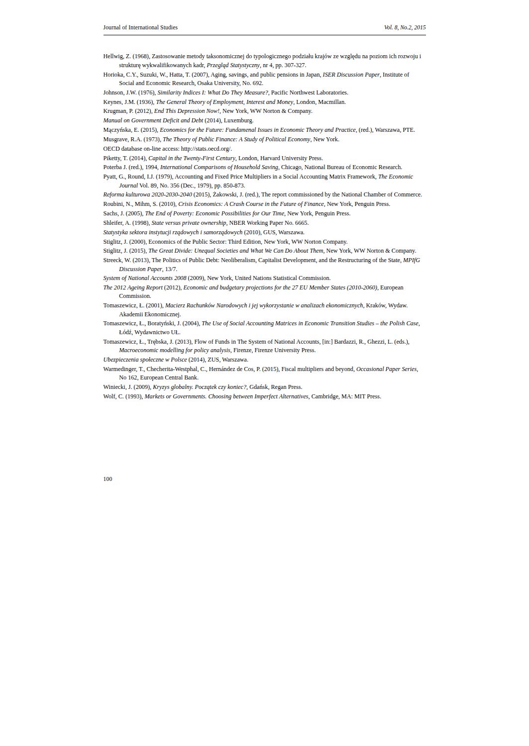Journal of International Studies Vol. 8, No.2, 2015
Hellwig, Z. (1968), Zastosowanie metody taksonomicznej do typologicznego podziału krajów ze względu na poziom ich rozwoju i strukturę wykwalifikowanych kadr, Przegląd Statystyczny, nr 4, pp. 307-327.
Horioka, C.Y., Suzuki, W., Hatta, T. (2007), Aging, savings, and public pensions in Japan, ISER Discussion Paper, Institute of Social and Economic Research, Osaka University, No. 692.
Johnson, J.W. (1976), Similarity Indices I: What Do They Measure?, Pacific Northwest Laboratories.
Keynes, J.M. (1936), The General Theory of Employment, Interest and Money, London, Macmillan.
Krugman, P. (2012), End This Depression Now!, New York, WW Norton & Company.
Manual on Government Deficit and Debt (2014), Luxemburg.
Mączyńska, E. (2015), Economics for the Future: Fundamenal Issues in Economic Theory and Practice, (red.), Warszawa, PTE.
Musgrave, R.A. (1973), The Theory of Public Finance: A Study of Political Economy, New York.
OECD database on-line access: http://stats.oecd.org/.
Piketty, T. (2014), Capital in the Twenty-First Century, London, Harvard University Press.
Poterba J. (red.), 1994, International Comparisons of Household Saving, Chicago, National Bureau of Economic Research.
Pyatt, G., Round, I.J. (1979), Accounting and Fixed Price Multipliers in a Social Accounting Matrix Framework, The Economic Journal Vol. 89, No. 356 (Dec., 1979), pp. 850-873.
Reforma kulturowa 2020-2030-2040 (2015), Żakowski, J. (red.), The report commissioned by the National Chamber of Commerce.
Roubini, N., Mihm, S. (2010), Crisis Economics: A Crash Course in the Future of Finance, New York, Penguin Press.
Sachs, J. (2005), The End of Poverty: Economic Possibilities for Our Time, New York, Penguin Press.
Shleifer, A. (1998), State versus private ownership, NBER Working Paper No. 6665.
Statystyka sektora instytucji rządowych i samorządowych (2010), GUS, Warszawa.
Stiglitz, J. (2000), Economics of the Public Sector: Third Edition, New York, WW Norton Company.
Stiglitz, J. (2015), The Great Divide: Unequal Societies and What We Can Do About Them, New York, WW Norton & Company.
Streeck, W. (2013), The Politics of Public Debt: Neoliberalism, Capitalist Development, and the Restructuring of the State, MPIfG Discussion Paper, 13/7.
System of National Accounts 2008 (2009), New York, United Nations Statistical Commission.
The 2012 Ageing Report (2012), Economic and budgetary projections for the 27 EU Member States (2010-2060), European Commission.
Tomaszewicz, Ł. (2001), Macierz Rachunków Narodowych i jej wykorzystanie w analizach ekonomicznych, Kraków, Wydaw. Akademii Ekonomicznej.
Tomaszewicz, Ł., Boratyński, J. (2004), The Use of Social Accounting Matrices in Economic Transition Studies – the Polish Case, Łódź, Wydawnictwo UŁ.
Tomaszewicz, Ł., Trębska, J. (2013), Flow of Funds in The System of National Accounts, [in:] Bardazzi, R., Ghezzi, L. (eds.), Macroeconomic modelling for policy analysis, Firenze, Firenze University Press.
Ubezpieczenia społeczne w Polsce (2014), ZUS, Warszawa.
Warmedinger, T., Checherita-Westphal, C., Hernández de Cos, P. (2015), Fiscal multipliers and beyond, Occasional Paper Series, No 162, European Central Bank.
Winiecki, J. (2009), Kryzys globalny. Początek czy koniec?, Gdańsk, Regan Press.
Wolf, C. (1993), Markets or Governments. Choosing between Imperfect Alternatives, Cambridge, MA: MIT Press.
100